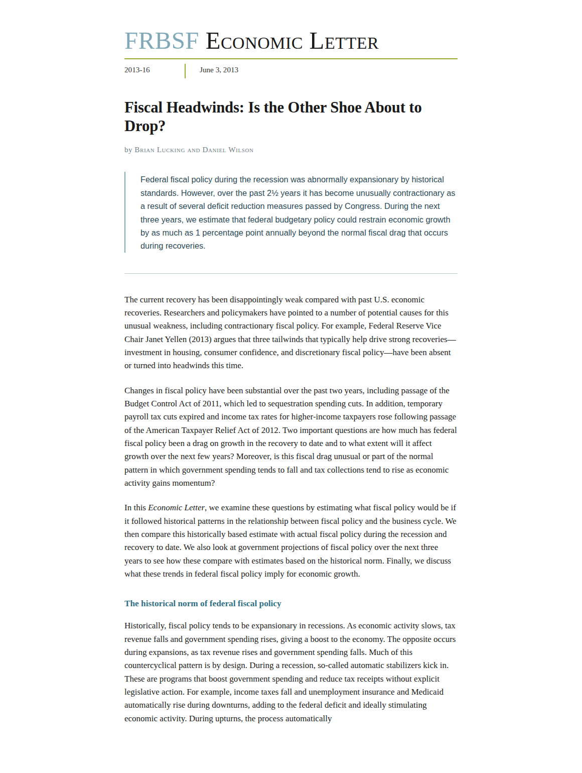FRBSF Economic Letter
2013-16 June 3, 2013
Fiscal Headwinds: Is the Other Shoe About to Drop?
by Brian Lucking and Daniel Wilson
Federal fiscal policy during the recession was abnormally expansionary by historical standards. However, over the past 2½ years it has become unusually contractionary as a result of several deficit reduction measures passed by Congress. During the next three years, we estimate that federal budgetary policy could restrain economic growth by as much as 1 percentage point annually beyond the normal fiscal drag that occurs during recoveries.
The current recovery has been disappointingly weak compared with past U.S. economic recoveries. Researchers and policymakers have pointed to a number of potential causes for this unusual weakness, including contractionary fiscal policy. For example, Federal Reserve Vice Chair Janet Yellen (2013) argues that three tailwinds that typically help drive strong recoveries—investment in housing, consumer confidence, and discretionary fiscal policy—have been absent or turned into headwinds this time.
Changes in fiscal policy have been substantial over the past two years, including passage of the Budget Control Act of 2011, which led to sequestration spending cuts. In addition, temporary payroll tax cuts expired and income tax rates for higher-income taxpayers rose following passage of the American Taxpayer Relief Act of 2012. Two important questions are how much has federal fiscal policy been a drag on growth in the recovery to date and to what extent will it affect growth over the next few years? Moreover, is this fiscal drag unusual or part of the normal pattern in which government spending tends to fall and tax collections tend to rise as economic activity gains momentum?
In this Economic Letter, we examine these questions by estimating what fiscal policy would be if it followed historical patterns in the relationship between fiscal policy and the business cycle. We then compare this historically based estimate with actual fiscal policy during the recession and recovery to date. We also look at government projections of fiscal policy over the next three years to see how these compare with estimates based on the historical norm. Finally, we discuss what these trends in federal fiscal policy imply for economic growth.
The historical norm of federal fiscal policy
Historically, fiscal policy tends to be expansionary in recessions. As economic activity slows, tax revenue falls and government spending rises, giving a boost to the economy. The opposite occurs during expansions, as tax revenue rises and government spending falls. Much of this countercyclical pattern is by design. During a recession, so-called automatic stabilizers kick in. These are programs that boost government spending and reduce tax receipts without explicit legislative action. For example, income taxes fall and unemployment insurance and Medicaid automatically rise during downturns, adding to the federal deficit and ideally stimulating economic activity. During upturns, the process automatically